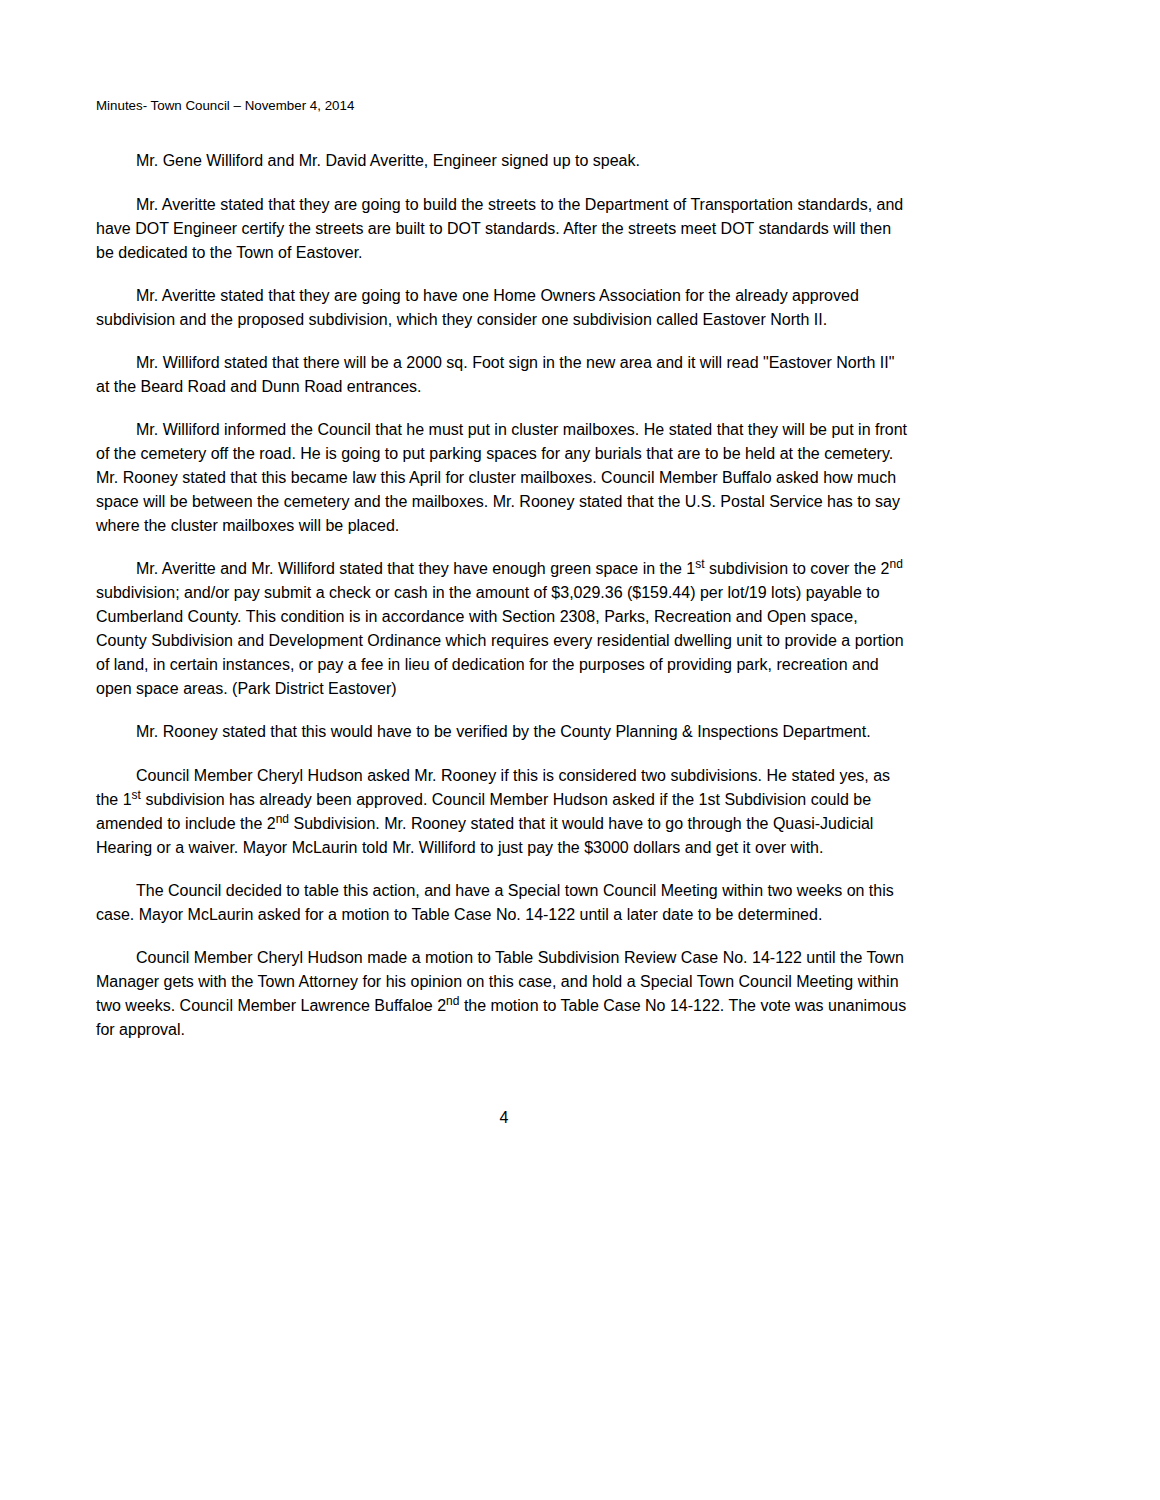Minutes- Town Council – November 4, 2014
Mr. Gene Williford and Mr. David Averitte, Engineer signed up to speak.
Mr. Averitte stated that they are going to build the streets to the Department of Transportation standards, and have DOT Engineer certify the streets are built to DOT standards. After the streets meet DOT standards will then be dedicated to the Town of Eastover.
Mr. Averitte stated that they are going to have one Home Owners Association for the already approved subdivision and the proposed subdivision, which they consider one subdivision called Eastover North II.
Mr. Williford stated that there will be a 2000 sq. Foot sign in the new area and it will read "Eastover North II" at the Beard Road and Dunn Road entrances.
Mr. Williford informed the Council that he must put in cluster mailboxes. He stated that they will be put in front of the cemetery off the road. He is going to put parking spaces for any burials that are to be held at the cemetery. Mr. Rooney stated that this became law this April for cluster mailboxes. Council Member Buffalo asked how much space will be between the cemetery and the mailboxes. Mr. Rooney stated that the U.S. Postal Service has to say where the cluster mailboxes will be placed.
Mr. Averitte and Mr. Williford stated that they have enough green space in the 1st subdivision to cover the 2nd subdivision; and/or pay submit a check or cash in the amount of $3,029.36 ($159.44) per lot/19 lots) payable to Cumberland County. This condition is in accordance with Section 2308, Parks, Recreation and Open space, County Subdivision and Development Ordinance which requires every residential dwelling unit to provide a portion of land, in certain instances, or pay a fee in lieu of dedication for the purposes of providing park, recreation and open space areas. (Park District Eastover)
Mr. Rooney stated that this would have to be verified by the County Planning & Inspections Department.
Council Member Cheryl Hudson asked Mr. Rooney if this is considered two subdivisions. He stated yes, as the 1st subdivision has already been approved. Council Member Hudson asked if the 1st Subdivision could be amended to include the 2nd Subdivision. Mr. Rooney stated that it would have to go through the Quasi-Judicial Hearing or a waiver. Mayor McLaurin told Mr. Williford to just pay the $3000 dollars and get it over with.
The Council decided to table this action, and have a Special town Council Meeting within two weeks on this case. Mayor McLaurin asked for a motion to Table Case No. 14-122 until a later date to be determined.
Council Member Cheryl Hudson made a motion to Table Subdivision Review Case No. 14-122 until the Town Manager gets with the Town Attorney for his opinion on this case, and hold a Special Town Council Meeting within two weeks. Council Member Lawrence Buffaloe 2nd the motion to Table Case No 14-122. The vote was unanimous for approval.
4